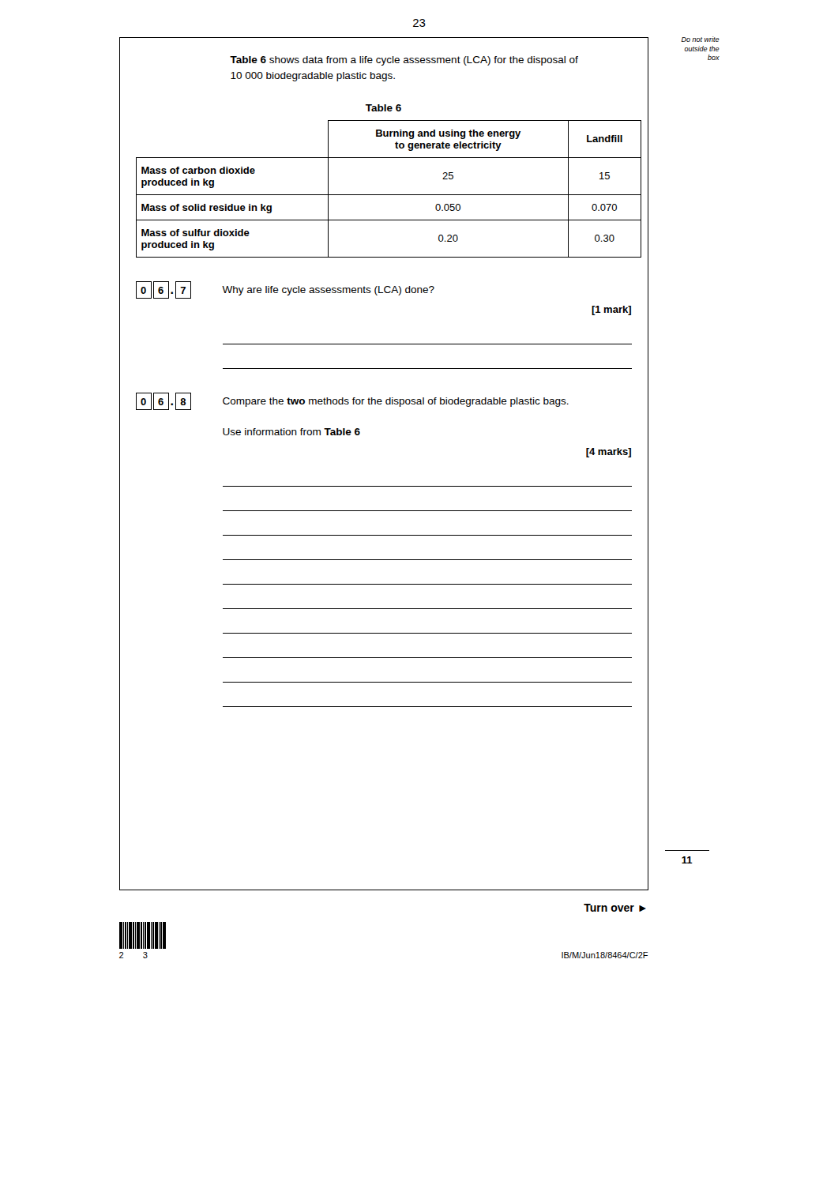23
Do not write
outside the
box
Table 6 shows data from a life cycle assessment (LCA) for the disposal of
10 000 biodegradable plastic bags.
Table 6
| | Burning and using the energy to generate electricity | Landfill |
| --- | --- | --- |
| Mass of carbon dioxide produced in kg | 25 | 15 |
| Mass of solid residue in kg | 0.050 | 0.070 |
| Mass of sulfur dioxide produced in kg | 0.20 | 0.30 |
06. 7
Why are life cycle assessments (LCA) done?
[1 mark]
06. 8
Compare the two methods for the disposal of biodegradable plastic bags.
Use information from Table 6
[4 marks]
11
Turn over ►
2 3
IB/M/Jun18/8464/C/2F